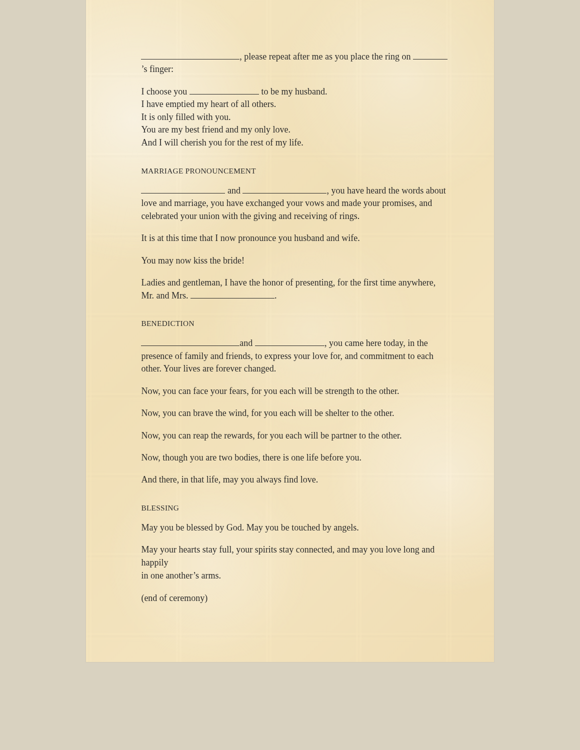, please repeat after me as you place the ring on ’s finger:
I choose you to be my husband.
I have emptied my heart of all others.
It is only filled with you.
You are my best friend and my only love.
And I will cherish you for the rest of my life.
MARRIAGE PRONOUNCEMENT
and , you have heard the words about love and marriage, you have exchanged your vows and made your promises, and celebrated your union with the giving and receiving of rings.
It is at this time that I now pronounce you husband and wife.
You may now kiss the bride!
Ladies and gentleman, I have the honor of presenting, for the first time anywhere, Mr. and Mrs. .
BENEDICTION
and , you came here today, in the presence of family and friends, to express your love for, and commitment to each other. Your lives are forever changed.
Now, you can face your fears, for you each will be strength to the other.
Now, you can brave the wind, for you each will be shelter to the other.
Now, you can reap the rewards, for you each will be partner to the other.
Now, though you are two bodies, there is one life before you.
And there, in that life, may you always find love.
BLESSING
May you be blessed by God. May you be touched by angels.
May your hearts stay full, your spirits stay connected, and may you love long and happily
in one another’s arms.
(end of ceremony)